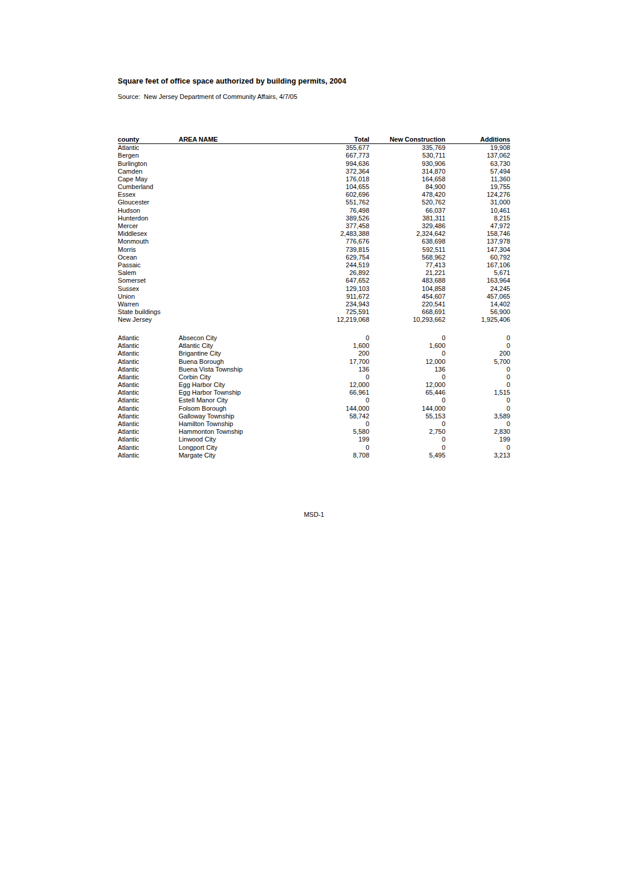Square feet of office space authorized by building permits, 2004
Source: New Jersey Department of Community Affairs, 4/7/05
| county | AREA NAME | Total | New Construction | Additions |
| --- | --- | --- | --- | --- |
| Atlantic | | 355,677 | 335,769 | 19,908 |
| Bergen | | 667,773 | 530,711 | 137,062 |
| Burlington | | 994,636 | 930,906 | 63,730 |
| Camden | | 372,364 | 314,870 | 57,494 |
| Cape May | | 176,018 | 164,658 | 11,360 |
| Cumberland | | 104,655 | 84,900 | 19,755 |
| Essex | | 602,696 | 478,420 | 124,276 |
| Gloucester | | 551,762 | 520,762 | 31,000 |
| Hudson | | 76,498 | 66,037 | 10,461 |
| Hunterdon | | 389,526 | 381,311 | 8,215 |
| Mercer | | 377,458 | 329,486 | 47,972 |
| Middlesex | | 2,483,388 | 2,324,642 | 158,746 |
| Monmouth | | 776,676 | 638,698 | 137,978 |
| Morris | | 739,815 | 592,511 | 147,304 |
| Ocean | | 629,754 | 568,962 | 60,792 |
| Passaic | | 244,519 | 77,413 | 167,106 |
| Salem | | 26,892 | 21,221 | 5,671 |
| Somerset | | 647,652 | 483,688 | 163,964 |
| Sussex | | 129,103 | 104,858 | 24,245 |
| Union | | 911,672 | 454,607 | 457,065 |
| Warren | | 234,943 | 220,541 | 14,402 |
| State buildings | | 725,591 | 668,691 | 56,900 |
| New Jersey | | 12,219,068 | 10,293,662 | 1,925,406 |
| Atlantic | Absecon City | 0 | 0 | 0 |
| Atlantic | Atlantic City | 1,600 | 1,600 | 0 |
| Atlantic | Brigantine City | 200 | 0 | 200 |
| Atlantic | Buena Borough | 17,700 | 12,000 | 5,700 |
| Atlantic | Buena Vista Township | 136 | 136 | 0 |
| Atlantic | Corbin City | 0 | 0 | 0 |
| Atlantic | Egg Harbor City | 12,000 | 12,000 | 0 |
| Atlantic | Egg Harbor Township | 66,961 | 65,446 | 1,515 |
| Atlantic | Estell Manor City | 0 | 0 | 0 |
| Atlantic | Folsom Borough | 144,000 | 144,000 | 0 |
| Atlantic | Galloway Township | 58,742 | 55,153 | 3,589 |
| Atlantic | Hamilton Township | 0 | 0 | 0 |
| Atlantic | Hammonton Township | 5,580 | 2,750 | 2,830 |
| Atlantic | Linwood City | 199 | 0 | 199 |
| Atlantic | Longport City | 0 | 0 | 0 |
| Atlantic | Margate City | 8,708 | 5,495 | 3,213 |
MSD-1